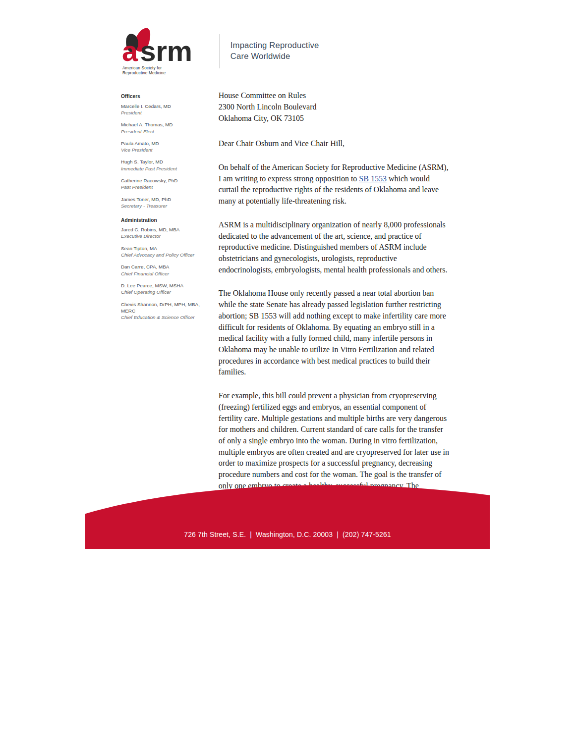a
srm
American Society for
Reproductive Medicine
Impacting Reproductive
Care Worldwide
Officers
Marcelle I. Cedars, MD
President
Michael A. Thomas, MD
President-Elect
Paula Amato, MD
Vice President
Hugh S. Taylor, MD
Immediate Past President
Catherine Racowsky, PhD
Past President
James Toner, MD, PhD
Secretary - Treasurer
Administration
Jared C. Robins, MD, MBA
Executive Director
Sean Tipton, MA
Chief Advocacy and Policy Officer
Dan Carre, CPA, MBA
Chief Financial Officer
D. Lee Pearce, MSW, MSHA
Chief Operating Officer
Chevis Shannon, DrPH, MPH, MBA, MERC
Chief Education & Science Officer
House Committee on Rules
2300 North Lincoln Boulevard
Oklahoma City, OK 73105
Dear Chair Osburn and Vice Chair Hill,
On behalf of the American Society for Reproductive Medicine (ASRM), I am writing to express strong opposition to SB 1553 which would curtail the reproductive rights of the residents of Oklahoma and leave many at potentially life-threatening risk.
ASRM is a multidisciplinary organization of nearly 8,000 professionals dedicated to the advancement of the art, science, and practice of reproductive medicine. Distinguished members of ASRM include obstetricians and gynecologists, urologists, reproductive endocrinologists, embryologists, mental health professionals and others.
The Oklahoma House only recently passed a near total abortion ban while the state Senate has already passed legislation further restricting abortion; SB 1553 will add nothing except to make infertility care more difficult for residents of Oklahoma. By equating an embryo still in a medical facility with a fully formed child, many infertile persons in Oklahoma may be unable to utilize In Vitro Fertilization and related procedures in accordance with best medical practices to build their families.
For example, this bill could prevent a physician from cryopreserving (freezing) fertilized eggs and embryos, an essential component of fertility care. Multiple gestations and multiple births are very dangerous for mothers and children. Current standard of care calls for the transfer of only a single embryo into the woman. During in vitro fertilization, multiple embryos are often created and are cryopreserved for later use in order to maximize prospects for a successful pregnancy, decreasing procedure numbers and cost for the woman. The goal is the transfer of only one embryo to create a healthy, successful pregnancy. The remaining embryos are stored for future usage or, if requested by the woman or couple, donated or discarded when their families are complete. Since many fertilized eggs are found to be medically nonviable through testing, being forced
726 7th Street, S.E. | Washington, D.C. 20003 | (202) 747-5261